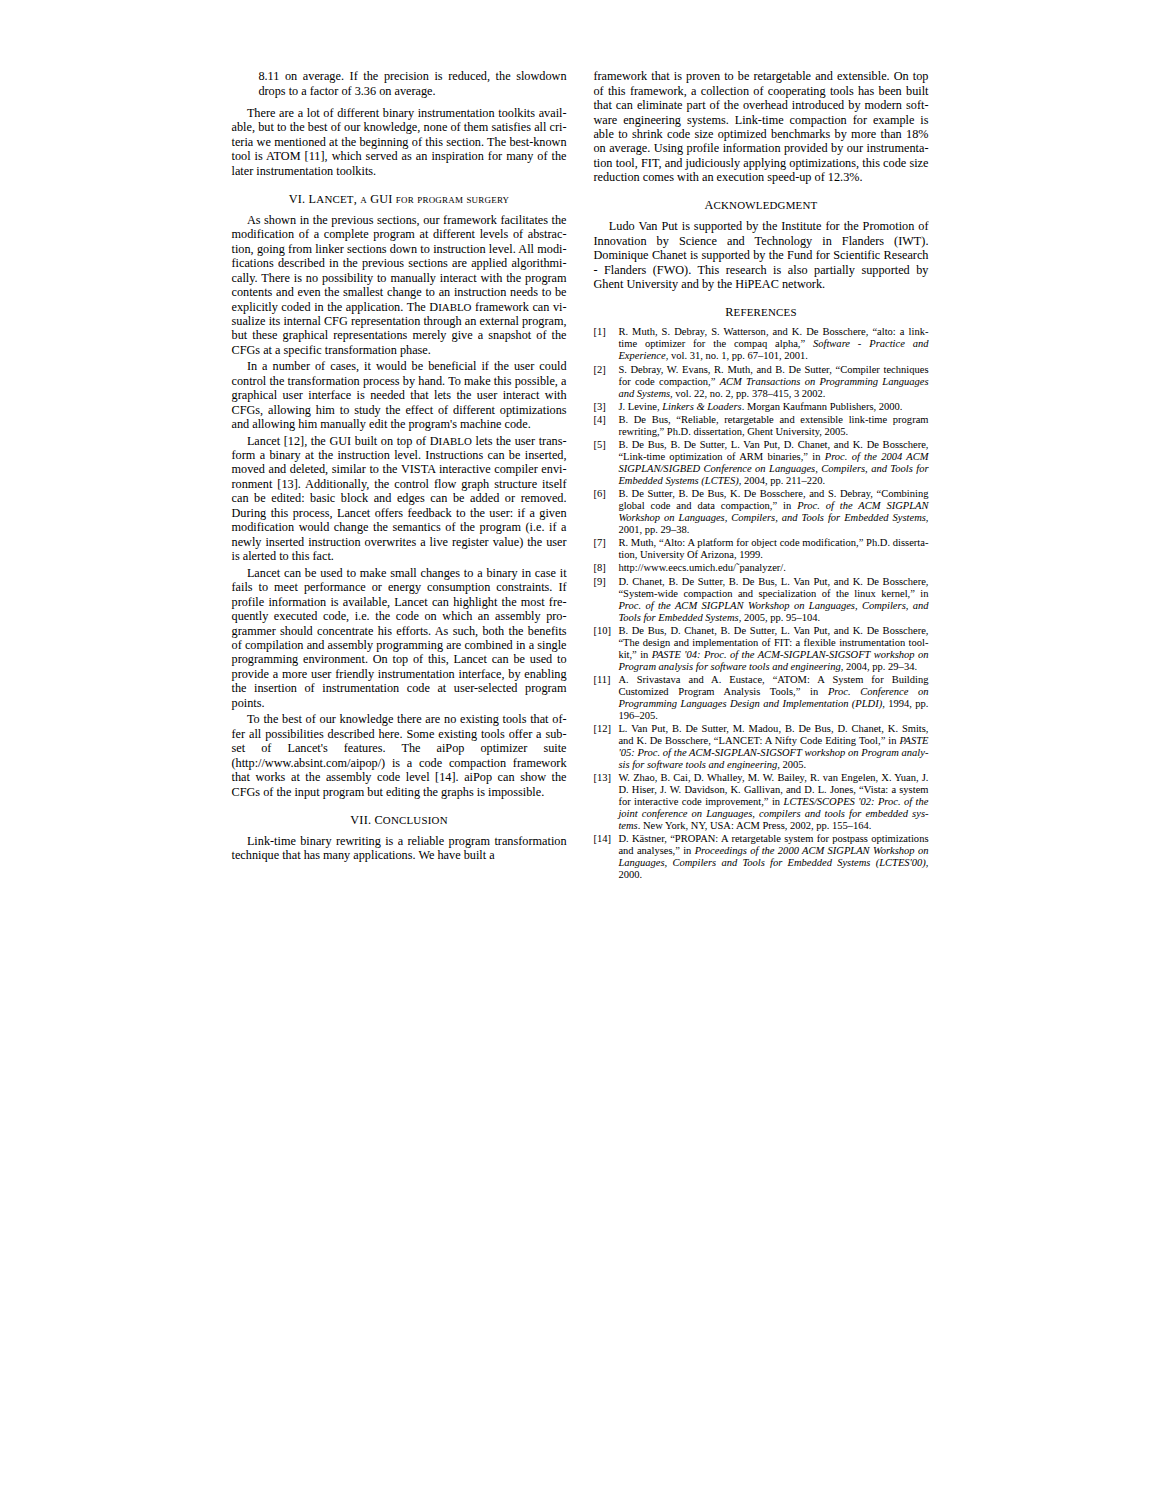8.11 on average. If the precision is reduced, the slowdown drops to a factor of 3.36 on average.
There are a lot of different binary instrumentation toolkits available, but to the best of our knowledge, none of them satisfies all criteria we mentioned at the beginning of this section. The best-known tool is ATOM [11], which served as an inspiration for many of the later instrumentation toolkits.
VI. LANCET, a GUI for program surgery
As shown in the previous sections, our framework facilitates the modification of a complete program at different levels of abstraction, going from linker sections down to instruction level. All modifications described in the previous sections are applied algorithmically. There is no possibility to manually interact with the program contents and even the smallest change to an instruction needs to be explicitly coded in the application. The DIABLO framework can visualize its internal CFG representation through an external program, but these graphical representations merely give a snapshot of the CFGs at a specific transformation phase.
In a number of cases, it would be beneficial if the user could control the transformation process by hand. To make this possible, a graphical user interface is needed that lets the user interact with CFGs, allowing him to study the effect of different optimizations and allowing him manually edit the program's machine code.
Lancet [12], the GUI built on top of DIABLO lets the user transform a binary at the instruction level. Instructions can be inserted, moved and deleted, similar to the VISTA interactive compiler environment [13]. Additionally, the control flow graph structure itself can be edited: basic block and edges can be added or removed. During this process, Lancet offers feedback to the user: if a given modification would change the semantics of the program (i.e. if a newly inserted instruction overwrites a live register value) the user is alerted to this fact.
Lancet can be used to make small changes to a binary in case it fails to meet performance or energy consumption constraints. If profile information is available, Lancet can highlight the most frequently executed code, i.e. the code on which an assembly programmer should concentrate his efforts. As such, both the benefits of compilation and assembly programming are combined in a single programming environment. On top of this, Lancet can be used to provide a more user friendly instrumentation interface, by enabling the insertion of instrumentation code at user-selected program points.
To the best of our knowledge there are no existing tools that offer all possibilities described here. Some existing tools offer a subset of Lancet's features. The aiPop optimizer suite (http://www.absint.com/aipop/) is a code compaction framework that works at the assembly code level [14]. aiPop can show the CFGs of the input program but editing the graphs is impossible.
VII. CONCLUSION
Link-time binary rewriting is a reliable program transformation technique that has many applications. We have built a
framework that is proven to be retargetable and extensible. On top of this framework, a collection of cooperating tools has been built that can eliminate part of the overhead introduced by modern software engineering systems. Link-time compaction for example is able to shrink code size optimized benchmarks by more than 18% on average. Using profile information provided by our instrumentation tool, FIT, and judiciously applying optimizations, this code size reduction comes with an execution speed-up of 12.3%.
ACKNOWLEDGMENT
Ludo Van Put is supported by the Institute for the Promotion of Innovation by Science and Technology in Flanders (IWT). Dominique Chanet is supported by the Fund for Scientific Research - Flanders (FWO). This research is also partially supported by Ghent University and by the HiPEAC network.
REFERENCES
[1] R. Muth, S. Debray, S. Watterson, and K. De Bosschere, “alto: a link-time optimizer for the compaq alpha,” Software - Practice and Experience, vol. 31, no. 1, pp. 67–101, 2001.
[2] S. Debray, W. Evans, R. Muth, and B. De Sutter, “Compiler techniques for code compaction,” ACM Transactions on Programming Languages and Systems, vol. 22, no. 2, pp. 378–415, 3 2002.
[3] J. Levine, Linkers & Loaders. Morgan Kaufmann Publishers, 2000.
[4] B. De Bus, “Reliable, retargetable and extensible link-time program rewriting,” Ph.D. dissertation, Ghent University, 2005.
[5] B. De Bus, B. De Sutter, L. Van Put, D. Chanet, and K. De Bosschere, “Link-time optimization of ARM binaries,” in Proc. of the 2004 ACM SIGPLAN/SIGBED Conference on Languages, Compilers, and Tools for Embedded Systems (LCTES), 2004, pp. 211–220.
[6] B. De Sutter, B. De Bus, K. De Bosschere, and S. Debray, “Combining global code and data compaction,” in Proc. of the ACM SIGPLAN Workshop on Languages, Compilers, and Tools for Embedded Systems, 2001, pp. 29–38.
[7] R. Muth, “Alto: A platform for object code modification,” Ph.D. dissertation, University Of Arizona, 1999.
[8] http://www.eecs.umich.edu/˜panalyzer/.
[9] D. Chanet, B. De Sutter, B. De Bus, L. Van Put, and K. De Bosschere, “System-wide compaction and specialization of the linux kernel,” in Proc. of the ACM SIGPLAN Workshop on Languages, Compilers, and Tools for Embedded Systems, 2005, pp. 95–104.
[10] B. De Bus, D. Chanet, B. De Sutter, L. Van Put, and K. De Bosschere, “The design and implementation of FIT: a flexible instrumentation toolkit,” in PASTE '04: Proc. of the ACM-SIGPLAN-SIGSOFT workshop on Program analysis for software tools and engineering, 2004, pp. 29–34.
[11] A. Srivastava and A. Eustace, “ATOM: A System for Building Customized Program Analysis Tools,” in Proc. Conference on Programming Languages Design and Implementation (PLDI), 1994, pp. 196–205.
[12] L. Van Put, B. De Sutter, M. Madou, B. De Bus, D. Chanet, K. Smits, and K. De Bosschere, “LANCET: A Nifty Code Editing Tool,” in PASTE '05: Proc. of the ACM-SIGPLAN-SIGSOFT workshop on Program analysis for software tools and engineering, 2005.
[13] W. Zhao, B. Cai, D. Whalley, M. W. Bailey, R. van Engelen, X. Yuan, J. D. Hiser, J. W. Davidson, K. Gallivan, and D. L. Jones, “Vista: a system for interactive code improvement,” in LCTES/SCOPES '02: Proc. of the joint conference on Languages, compilers and tools for embedded systems. New York, NY, USA: ACM Press, 2002, pp. 155–164.
[14] D. Kästner, “PROPAN: A retargetable system for postpass optimizations and analyses,” in Proceedings of the 2000 ACM SIGPLAN Workshop on Languages, Compilers and Tools for Embedded Systems (LCTES'00), 2000.